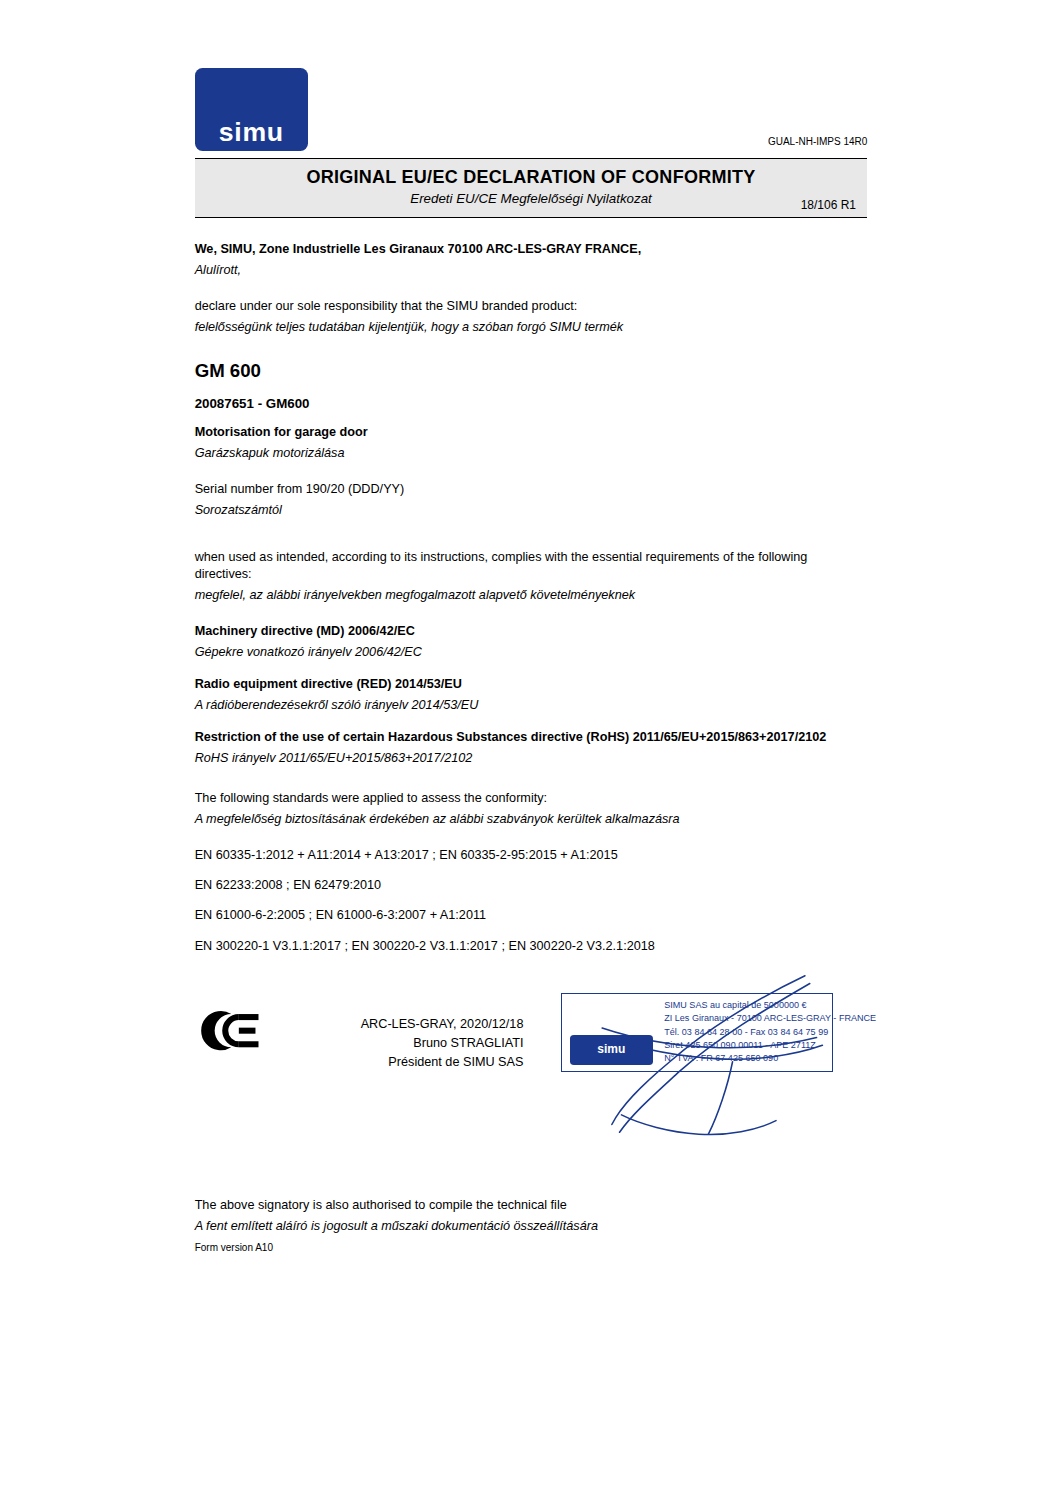simu
GUAL-NH-IMPS 14R0
ORIGINAL EU/EC DECLARATION OF CONFORMITY
Eredeti EU/CE Megfelelőségi Nyilatkozat
18/106 R1
We, SIMU, Zone Industrielle Les Giranaux 70100 ARC-LES-GRAY FRANCE,
Alulírott,
declare under our sole responsibility that the SIMU branded product:
felelősségünk teljes tudatában kijelentjük, hogy a szóban forgó SIMU termék
GM 600
20087651 - GM600
Motorisation for garage door
Garázskapuk motorizálása
Serial number from 190/20 (DDD/YY)
Sorozatszámtól
when used as intended, according to its instructions, complies with the essential requirements of the following directives:
megfelel, az alábbi irányelvekben megfogalmazott alapvető követelményeknek
Machinery directive (MD) 2006/42/EC
Gépekre vonatkozó irányelv 2006/42/EC
Radio equipment directive (RED) 2014/53/EU
A rádióberendezésekről szóló irányelv 2014/53/EU
Restriction of the use of certain Hazardous Substances directive (RoHS) 2011/65/EU+2015/863+2017/2102
RoHS irányelv 2011/65/EU+2015/863+2017/2102
The following standards were applied to assess the conformity:
A megfelelőség biztosításának érdekében az alábbi szabványok kerültek alkalmazásra
EN 60335‑1:2012 + A11:2014 + A13:2017 ; EN 60335‑2‑95:2015 + A1:2015
EN 62233:2008 ; EN 62479:2010
EN 61000‑6‑2:2005 ; EN 61000‑6‑3:2007 + A1:2011
EN 300220‑1 V3.1.1:2017 ; EN 300220‑2 V3.1.1:2017 ; EN 300220‑2 V3.2.1:2018
ARC-LES-GRAY, 2020/12/18
Bruno STRAGLIATI
Président de SIMU SAS
simu
SIMU SAS au capital de 5000000 €
ZI Les Giranaux - 70100 ARC-LES-GRAY - FRANCE
Tél. 03 84 64 28 00 - Fax 03 84 64 75 99
Siret 425 650 090 00011 - APE 2711Z
N° TVA : FR 67 425 650 090
The above signatory is also authorised to compile the technical file
A fent említett aláíró is jogosult a műszaki dokumentáció összeállítására
Form version A10